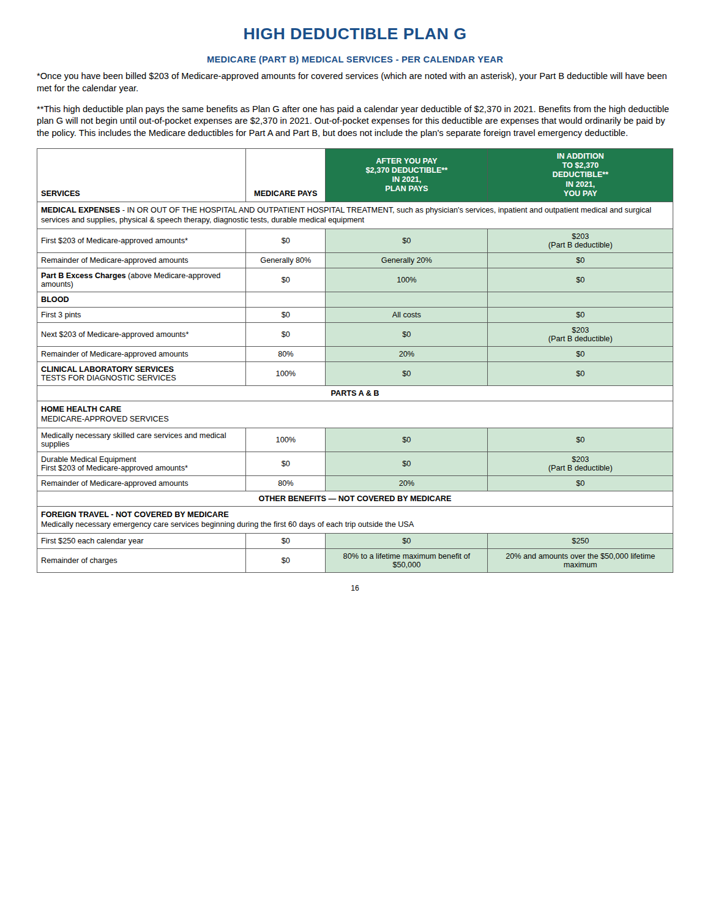HIGH DEDUCTIBLE PLAN G
MEDICARE (PART B) MEDICAL SERVICES - PER CALENDAR YEAR
*Once you have been billed $203 of Medicare-approved amounts for covered services (which are noted with an asterisk), your Part B deductible will have been met for the calendar year.
**This high deductible plan pays the same benefits as Plan G after one has paid a calendar year deductible of $2,370 in 2021. Benefits from the high deductible plan G will not begin until out-of-pocket expenses are $2,370 in 2021. Out-of-pocket expenses for this deductible are expenses that would ordinarily be paid by the policy. This includes the Medicare deductibles for Part A and Part B, but does not include the plan's separate foreign travel emergency deductible.
| SERVICES | MEDICARE PAYS | AFTER YOU PAY $2,370 DEDUCTIBLE** IN 2021, PLAN PAYS | IN ADDITION TO $2,370 DEDUCTIBLE** IN 2021, YOU PAY |
| --- | --- | --- | --- |
| MEDICAL EXPENSES - IN OR OUT OF THE HOSPITAL AND OUTPATIENT HOSPITAL TREATMENT, such as physician's services, inpatient and outpatient medical and surgical services and supplies, physical & speech therapy, diagnostic tests, durable medical equipment |
| First $203 of Medicare-approved amounts* | $0 | $0 | $203 (Part B deductible) |
| Remainder of Medicare-approved amounts | Generally 80% | Generally 20% | $0 |
| Part B Excess Charges (above Medicare-approved amounts) | $0 | 100% | $0 |
| BLOOD | | | |
| First 3 pints | $0 | All costs | $0 |
| Next $203 of Medicare-approved amounts* | $0 | $0 | $203 (Part B deductible) |
| Remainder of Medicare-approved amounts | 80% | 20% | $0 |
| CLINICAL LABORATORY SERVICES TESTS FOR DIAGNOSTIC SERVICES | 100% | $0 | $0 |
| PARTS A & B |
| HOME HEALTH CARE MEDICARE-APPROVED SERVICES |
| Medically necessary skilled care services and medical supplies | 100% | $0 | $0 |
| Durable Medical Equipment First $203 of Medicare-approved amounts* | $0 | $0 | $203 (Part B deductible) |
| Remainder of Medicare-approved amounts | 80% | 20% | $0 |
| OTHER BENEFITS — NOT COVERED BY MEDICARE |
| FOREIGN TRAVEL - NOT COVERED BY MEDICARE Medically necessary emergency care services beginning during the first 60 days of each trip outside the USA |
| First $250 each calendar year | $0 | $0 | $250 |
| Remainder of charges | $0 | 80% to a lifetime maximum benefit of $50,000 | 20% and amounts over the $50,000 lifetime maximum |
16